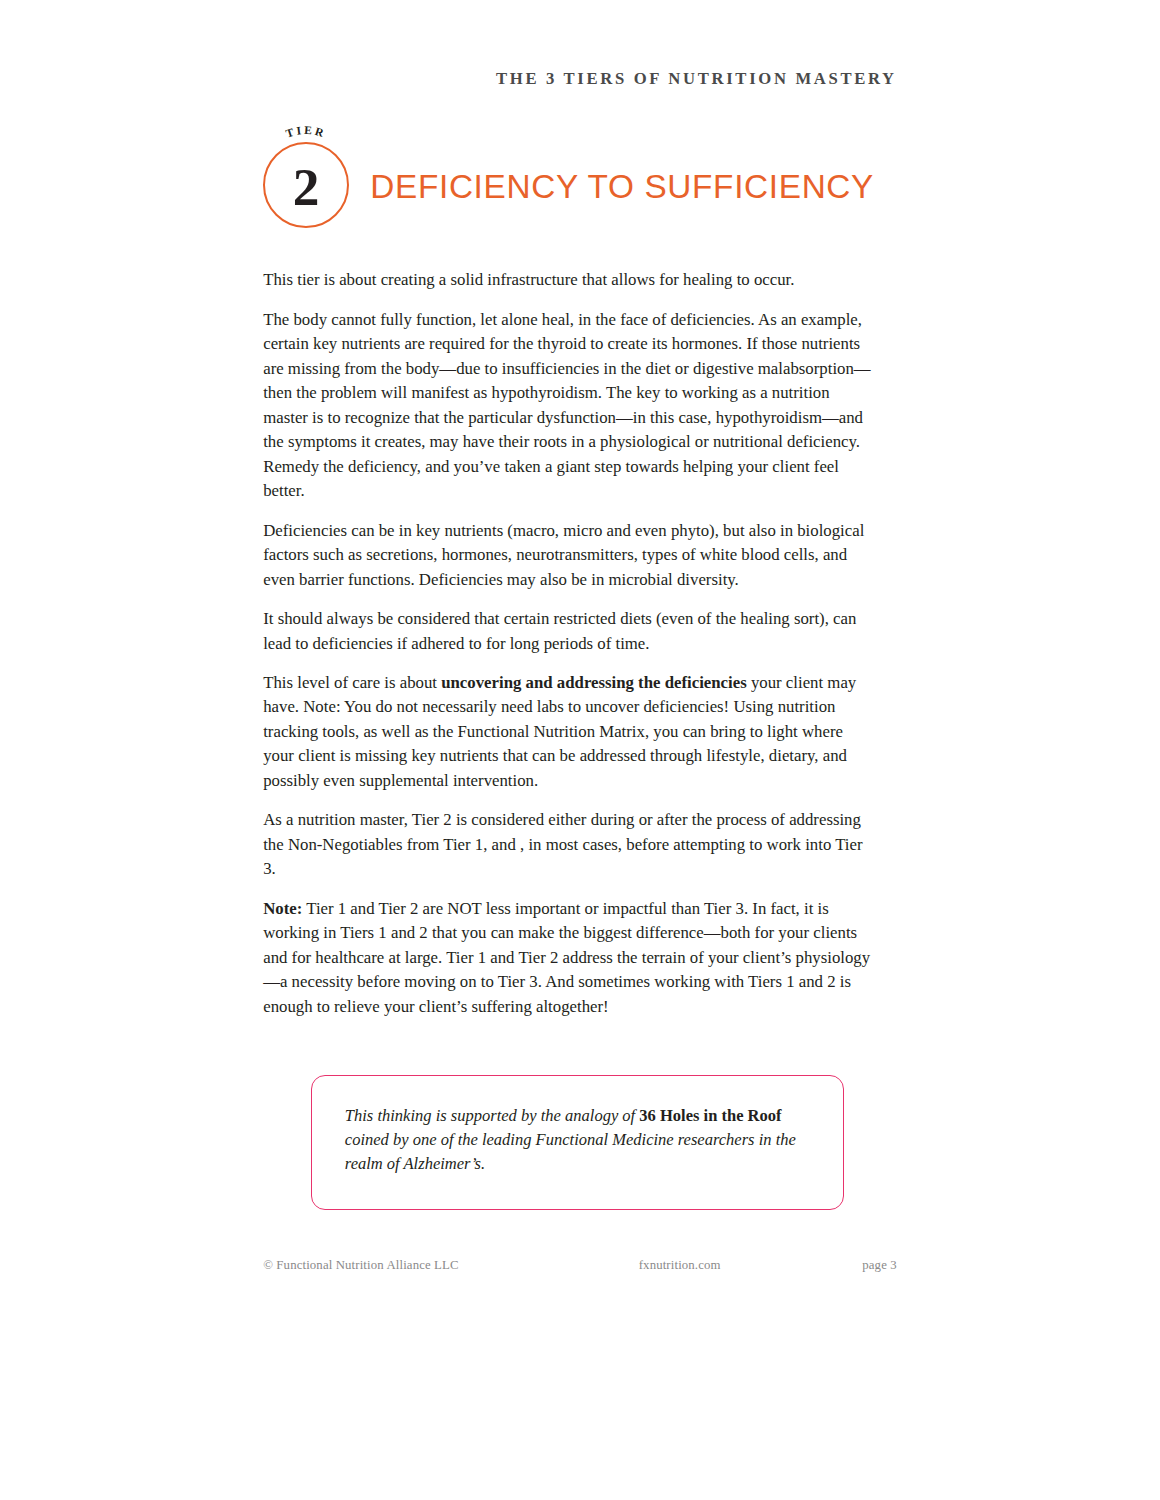The 3 Tiers of Nutrition Mastery
TIER
2
Deficiency to Sufficiency
This tier is about creating a solid infrastructure that allows for healing to occur.
The body cannot fully function, let alone heal, in the face of deficiencies. As an example, certain key nutrients are required for the thyroid to create its hormones. If those nutrients are missing from the body—due to insufficiencies in the diet or digestive malabsorption—then the problem will manifest as hypothyroidism. The key to working as a nutrition master is to recognize that the particular dysfunction—in this case, hypothyroidism—and the symptoms it creates, may have their roots in a physiological or nutritional deficiency. Remedy the deficiency, and you’ve taken a giant step towards helping your client feel better.
Deficiencies can be in key nutrients (macro, micro and even phyto), but also in biological factors such as secretions, hormones, neurotransmitters, types of white blood cells, and even barrier functions. Deficiencies may also be in microbial diversity.
It should always be considered that certain restricted diets (even of the healing sort), can lead to deficiencies if adhered to for long periods of time.
This level of care is about uncovering and addressing the deficiencies your client may have. Note: You do not necessarily need labs to uncover deficiencies! Using nutrition tracking tools, as well as the Functional Nutrition Matrix, you can bring to light where your client is missing key nutrients that can be addressed through lifestyle, dietary, and possibly even supplemental intervention.
As a nutrition master, Tier 2 is considered either during or after the process of addressing the Non-Negotiables from Tier 1, and , in most cases, before attempting to work into Tier 3.
Note: Tier 1 and Tier 2 are NOT less important or impactful than Tier 3. In fact, it is working in Tiers 1 and 2 that you can make the biggest difference—both for your clients and for healthcare at large. Tier 1 and Tier 2 address the terrain of your client’s physiology—a necessity before moving on to Tier 3. And sometimes working with Tiers 1 and 2 is enough to relieve your client’s suffering altogether!
This thinking is supported by the analogy of 36 Holes in the Roof coined by one of the leading Functional Medicine researchers in the realm of Alzheimer’s.
© Functional Nutrition Alliance LLC fxnutrition.com page 3